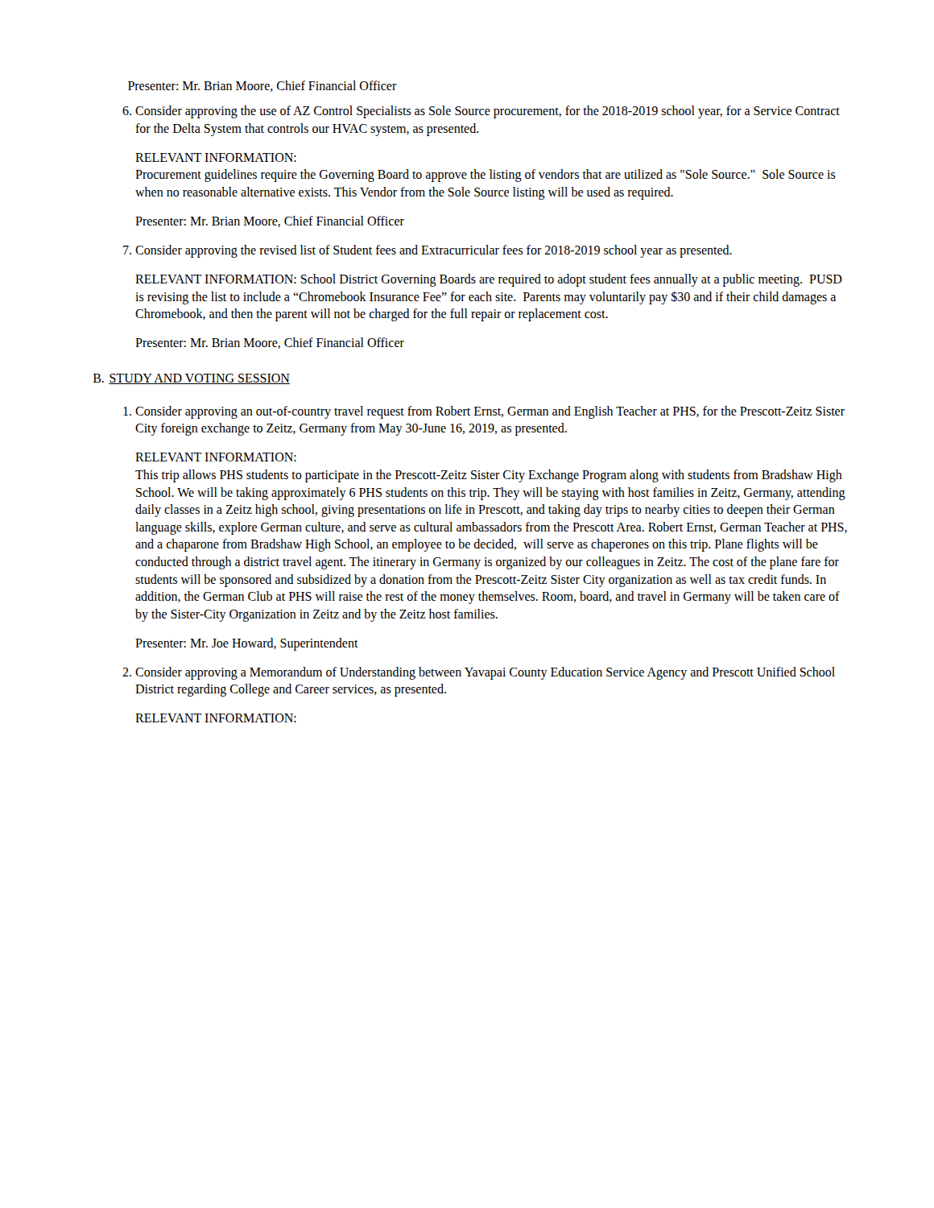Presenter: Mr. Brian Moore, Chief Financial Officer
Consider approving the use of AZ Control Specialists as Sole Source procurement, for the 2018-2019 school year, for a Service Contract for the Delta System that controls our HVAC system, as presented.
RELEVANT INFORMATION:
Procurement guidelines require the Governing Board to approve the listing of vendors that are utilized as "Sole Source." Sole Source is when no reasonable alternative exists. This Vendor from the Sole Source listing will be used as required.
Presenter: Mr. Brian Moore, Chief Financial Officer
Consider approving the revised list of Student fees and Extracurricular fees for 2018-2019 school year as presented.
RELEVANT INFORMATION: School District Governing Boards are required to adopt student fees annually at a public meeting. PUSD is revising the list to include a “Chromebook Insurance Fee” for each site. Parents may voluntarily pay $30 and if their child damages a Chromebook, and then the parent will not be charged for the full repair or replacement cost.
Presenter: Mr. Brian Moore, Chief Financial Officer
B. STUDY AND VOTING SESSION
Consider approving an out-of-country travel request from Robert Ernst, German and English Teacher at PHS, for the Prescott-Zeitz Sister City foreign exchange to Zeitz, Germany from May 30-June 16, 2019, as presented.
RELEVANT INFORMATION:
This trip allows PHS students to participate in the Prescott-Zeitz Sister City Exchange Program along with students from Bradshaw High School. We will be taking approximately 6 PHS students on this trip. They will be staying with host families in Zeitz, Germany, attending daily classes in a Zeitz high school, giving presentations on life in Prescott, and taking day trips to nearby cities to deepen their German language skills, explore German culture, and serve as cultural ambassadors from the Prescott Area. Robert Ernst, German Teacher at PHS, and a chaparone from Bradshaw High School, an employee to be decided, will serve as chaperones on this trip. Plane flights will be conducted through a district travel agent. The itinerary in Germany is organized by our colleagues in Zeitz. The cost of the plane fare for students will be sponsored and subsidized by a donation from the Prescott-Zeitz Sister City organization as well as tax credit funds. In addition, the German Club at PHS will raise the rest of the money themselves. Room, board, and travel in Germany will be taken care of by the Sister-City Organization in Zeitz and by the Zeitz host families.
Presenter: Mr. Joe Howard, Superintendent
Consider approving a Memorandum of Understanding between Yavapai County Education Service Agency and Prescott Unified School District regarding College and Career services, as presented.
RELEVANT INFORMATION: